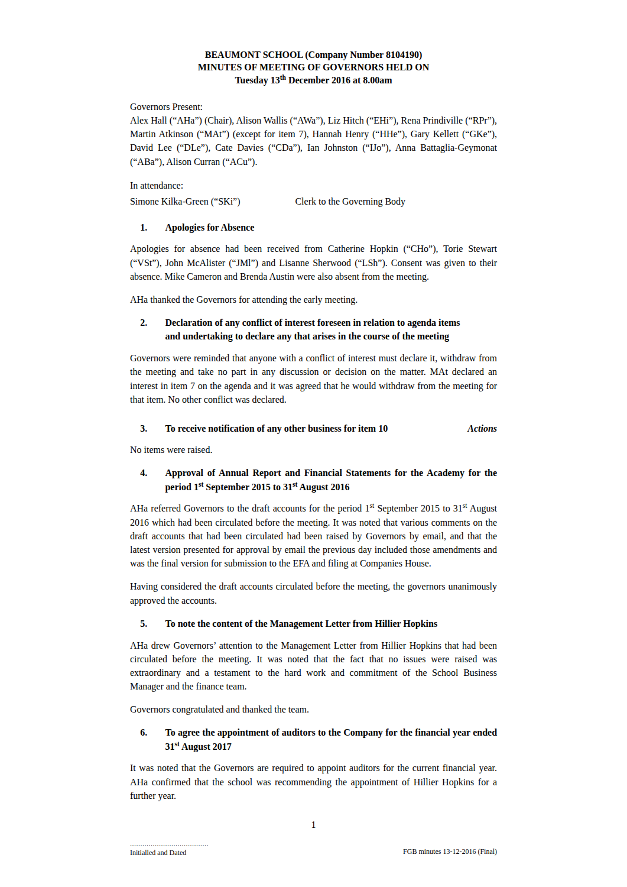BEAUMONT SCHOOL (Company Number 8104190)
MINUTES OF MEETING OF GOVERNORS HELD ON
Tuesday 13th December 2016 at 8.00am
Governors Present:
Alex Hall (“AHa”) (Chair), Alison Wallis (“AWa”), Liz Hitch (“EHi”), Rena Prindiville (“RPr”), Martin Atkinson (“MAt”) (except for item 7), Hannah Henry (“HHe”), Gary Kellett (“GKe”), David Lee (“DLe”), Cate Davies (“CDa”), Ian Johnston (“IJo”), Anna Battaglia-Geymonat (“ABa”), Alison Curran (“ACu”).
In attendance:
Simone Kilka-Green (“SKi”)
Clerk to the Governing Body
1.
Apologies for Absence
Apologies for absence had been received from Catherine Hopkin (“CHo”), Torie Stewart (“VSt”), John McAlister (“JMl”) and Lisanne Sherwood (“LSh”). Consent was given to their absence. Mike Cameron and Brenda Austin were also absent from the meeting.
AHa thanked the Governors for attending the early meeting.
2.
Declaration of any conflict of interest foreseen in relation to agenda items and undertaking to declare any that arises in the course of the meeting
Governors were reminded that anyone with a conflict of interest must declare it, withdraw from the meeting and take no part in any discussion or decision on the matter. MAt declared an interest in item 7 on the agenda and it was agreed that he would withdraw from the meeting for that item. No other conflict was declared.
3.
To receive notification of any other business for item 10Actions
No items were raised.
4.
Approval of Annual Report and Financial Statements for the Academy for the period 1st September 2015 to 31st August 2016
AHa referred Governors to the draft accounts for the period 1st September 2015 to 31st August 2016 which had been circulated before the meeting. It was noted that various comments on the draft accounts that had been circulated had been raised by Governors by email, and that the latest version presented for approval by email the previous day included those amendments and was the final version for submission to the EFA and filing at Companies House.
Having considered the draft accounts circulated before the meeting, the governors unanimously approved the accounts.
5.
To note the content of the Management Letter from Hillier Hopkins
AHa drew Governors’ attention to the Management Letter from Hillier Hopkins that had been circulated before the meeting. It was noted that the fact that no issues were raised was extraordinary and a testament to the hard work and commitment of the School Business Manager and the finance team.
Governors congratulated and thanked the team.
6.
To agree the appointment of auditors to the Company for the financial year ended 31st August 2017
It was noted that the Governors are required to appoint auditors for the current financial year. AHa confirmed that the school was recommending the appointment of Hillier Hopkins for a further year.
1
......................................
Initialled and Dated
FGB minutes 13-12-2016 (Final)